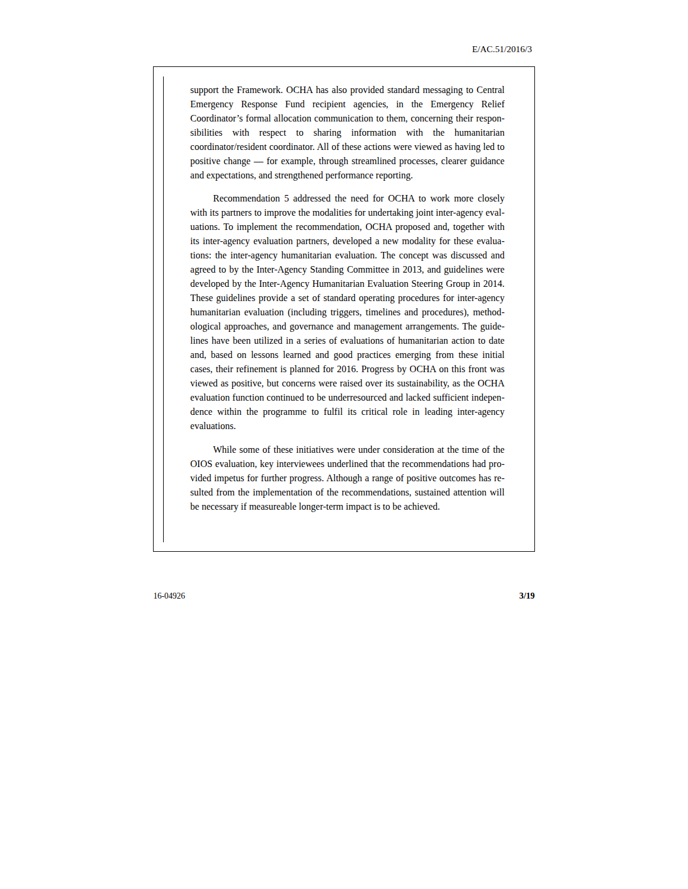E/AC.51/2016/3
support the Framework. OCHA has also provided standard messaging to Central Emergency Response Fund recipient agencies, in the Emergency Relief Coordinator’s formal allocation communication to them, concerning their responsibilities with respect to sharing information with the humanitarian coordinator/resident coordinator. All of these actions were viewed as having led to positive change — for example, through streamlined processes, clearer guidance and expectations, and strengthened performance reporting.
Recommendation 5 addressed the need for OCHA to work more closely with its partners to improve the modalities for undertaking joint inter-agency evaluations. To implement the recommendation, OCHA proposed and, together with its inter-agency evaluation partners, developed a new modality for these evaluations: the inter-agency humanitarian evaluation. The concept was discussed and agreed to by the Inter-Agency Standing Committee in 2013, and guidelines were developed by the Inter-Agency Humanitarian Evaluation Steering Group in 2014. These guidelines provide a set of standard operating procedures for inter-agency humanitarian evaluation (including triggers, timelines and procedures), methodological approaches, and governance and management arrangements. The guidelines have been utilized in a series of evaluations of humanitarian action to date and, based on lessons learned and good practices emerging from these initial cases, their refinement is planned for 2016. Progress by OCHA on this front was viewed as positive, but concerns were raised over its sustainability, as the OCHA evaluation function continued to be underresourced and lacked sufficient independence within the programme to fulfil its critical role in leading inter-agency evaluations.
While some of these initiatives were under consideration at the time of the OIOS evaluation, key interviewees underlined that the recommendations had provided impetus for further progress. Although a range of positive outcomes has resulted from the implementation of the recommendations, sustained attention will be necessary if measureable longer-term impact is to be achieved.
16-04926 3/19